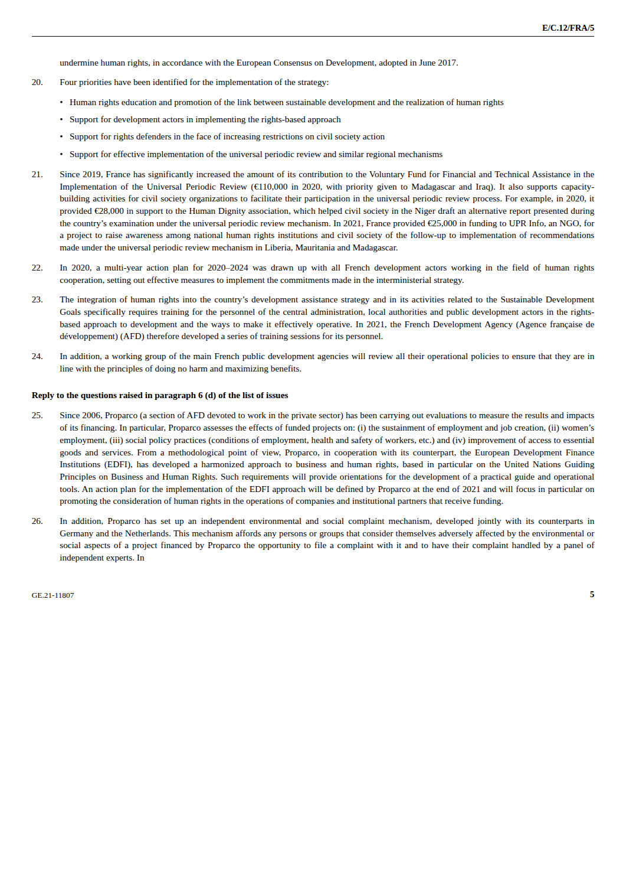E/C.12/FRA/5
undermine human rights, in accordance with the European Consensus on Development, adopted in June 2017.
20.
Four priorities have been identified for the implementation of the strategy:
Human rights education and promotion of the link between sustainable development and the realization of human rights
Support for development actors in implementing the rights-based approach
Support for rights defenders in the face of increasing restrictions on civil society action
Support for effective implementation of the universal periodic review and similar regional mechanisms
21.
Since 2019, France has significantly increased the amount of its contribution to the Voluntary Fund for Financial and Technical Assistance in the Implementation of the Universal Periodic Review (€110,000 in 2020, with priority given to Madagascar and Iraq). It also supports capacity-building activities for civil society organizations to facilitate their participation in the universal periodic review process. For example, in 2020, it provided €28,000 in support to the Human Dignity association, which helped civil society in the Niger draft an alternative report presented during the country’s examination under the universal periodic review mechanism. In 2021, France provided €25,000 in funding to UPR Info, an NGO, for a project to raise awareness among national human rights institutions and civil society of the follow-up to implementation of recommendations made under the universal periodic review mechanism in Liberia, Mauritania and Madagascar.
22.
In 2020, a multi-year action plan for 2020–2024 was drawn up with all French development actors working in the field of human rights cooperation, setting out effective measures to implement the commitments made in the interministerial strategy.
23.
The integration of human rights into the country’s development assistance strategy and in its activities related to the Sustainable Development Goals specifically requires training for the personnel of the central administration, local authorities and public development actors in the rights-based approach to development and the ways to make it effectively operative. In 2021, the French Development Agency (Agence française de développement) (AFD) therefore developed a series of training sessions for its personnel.
24.
In addition, a working group of the main French public development agencies will review all their operational policies to ensure that they are in line with the principles of doing no harm and maximizing benefits.
Reply to the questions raised in paragraph 6 (d) of the list of issues
25.
Since 2006, Proparco (a section of AFD devoted to work in the private sector) has been carrying out evaluations to measure the results and impacts of its financing. In particular, Proparco assesses the effects of funded projects on: (i) the sustainment of employment and job creation, (ii) women’s employment, (iii) social policy practices (conditions of employment, health and safety of workers, etc.) and (iv) improvement of access to essential goods and services. From a methodological point of view, Proparco, in cooperation with its counterpart, the European Development Finance Institutions (EDFI), has developed a harmonized approach to business and human rights, based in particular on the United Nations Guiding Principles on Business and Human Rights. Such requirements will provide orientations for the development of a practical guide and operational tools. An action plan for the implementation of the EDFI approach will be defined by Proparco at the end of 2021 and will focus in particular on promoting the consideration of human rights in the operations of companies and institutional partners that receive funding.
26.
In addition, Proparco has set up an independent environmental and social complaint mechanism, developed jointly with its counterparts in Germany and the Netherlands. This mechanism affords any persons or groups that consider themselves adversely affected by the environmental or social aspects of a project financed by Proparco the opportunity to file a complaint with it and to have their complaint handled by a panel of independent experts. In
GE.21-11807
5